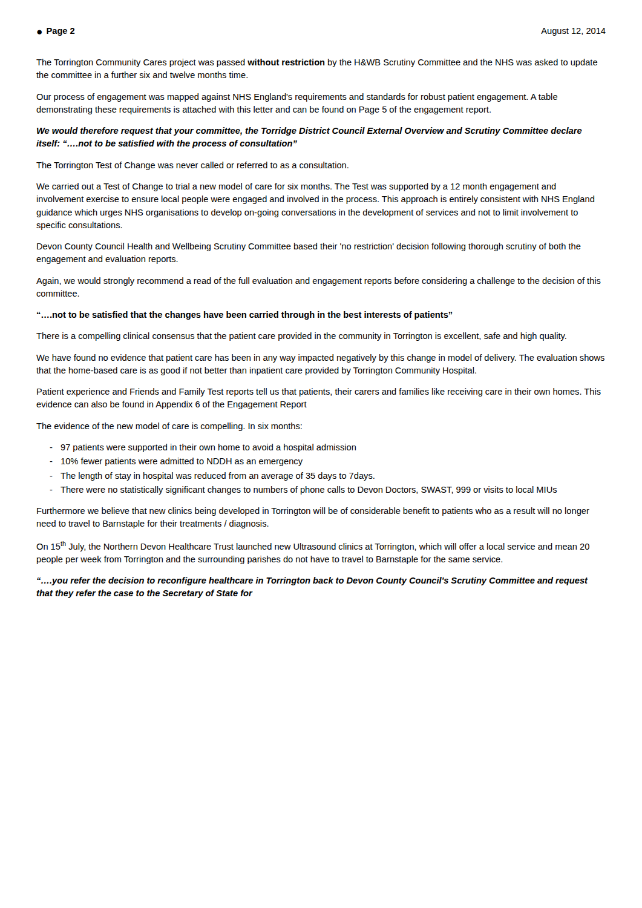●Page 2
August 12, 2014
The Torrington Community Cares project was passed without restriction by the H&WB Scrutiny Committee and the NHS was asked to update the committee in a further six and twelve months time.
Our process of engagement was mapped against NHS England's requirements and standards for robust patient engagement. A table demonstrating these requirements is attached with this letter and can be found on Page 5 of the engagement report.
We would therefore request that your committee, the Torridge District Council External Overview and Scrutiny Committee declare itself: “….not to be satisfied with the process of consultation”
The Torrington Test of Change was never called or referred to as a consultation.
We carried out a Test of Change to trial a new model of care for six months. The Test was supported by a 12 month engagement and involvement exercise to ensure local people were engaged and involved in the process. This approach is entirely consistent with NHS England guidance which urges NHS organisations to develop on-going conversations in the development of services and not to limit involvement to specific consultations.
Devon County Council Health and Wellbeing Scrutiny Committee based their 'no restriction' decision following thorough scrutiny of both the engagement and evaluation reports.
Again, we would strongly recommend a read of the full evaluation and engagement reports before considering a challenge to the decision of this committee.
“….not to be satisfied that the changes have been carried through in the best interests of patients”
There is a compelling clinical consensus that the patient care provided in the community in Torrington is excellent, safe and high quality.
We have found no evidence that patient care has been in any way impacted negatively by this change in model of delivery. The evaluation shows that the home-based care is as good if not better than inpatient care provided by Torrington Community Hospital.
Patient experience and Friends and Family Test reports tell us that patients, their carers and families like receiving care in their own homes. This evidence can also be found in Appendix 6 of the Engagement Report
The evidence of the new model of care is compelling. In six months:
97 patients were supported in their own home to avoid a hospital admission
10% fewer patients were admitted to NDDH as an emergency
The length of stay in hospital was reduced from an average of 35 days to 7days.
There were no statistically significant changes to numbers of phone calls to Devon Doctors, SWAST, 999 or visits to local MIUs
Furthermore we believe that new clinics being developed in Torrington will be of considerable benefit to patients who as a result will no longer need to travel to Barnstaple for their treatments / diagnosis.
On 15th July, the Northern Devon Healthcare Trust launched new Ultrasound clinics at Torrington, which will offer a local service and mean 20 people per week from Torrington and the surrounding parishes do not have to travel to Barnstaple for the same service.
“….you refer the decision to reconfigure healthcare in Torrington back to Devon County Council's Scrutiny Committee and request that they refer the case to the Secretary of State for